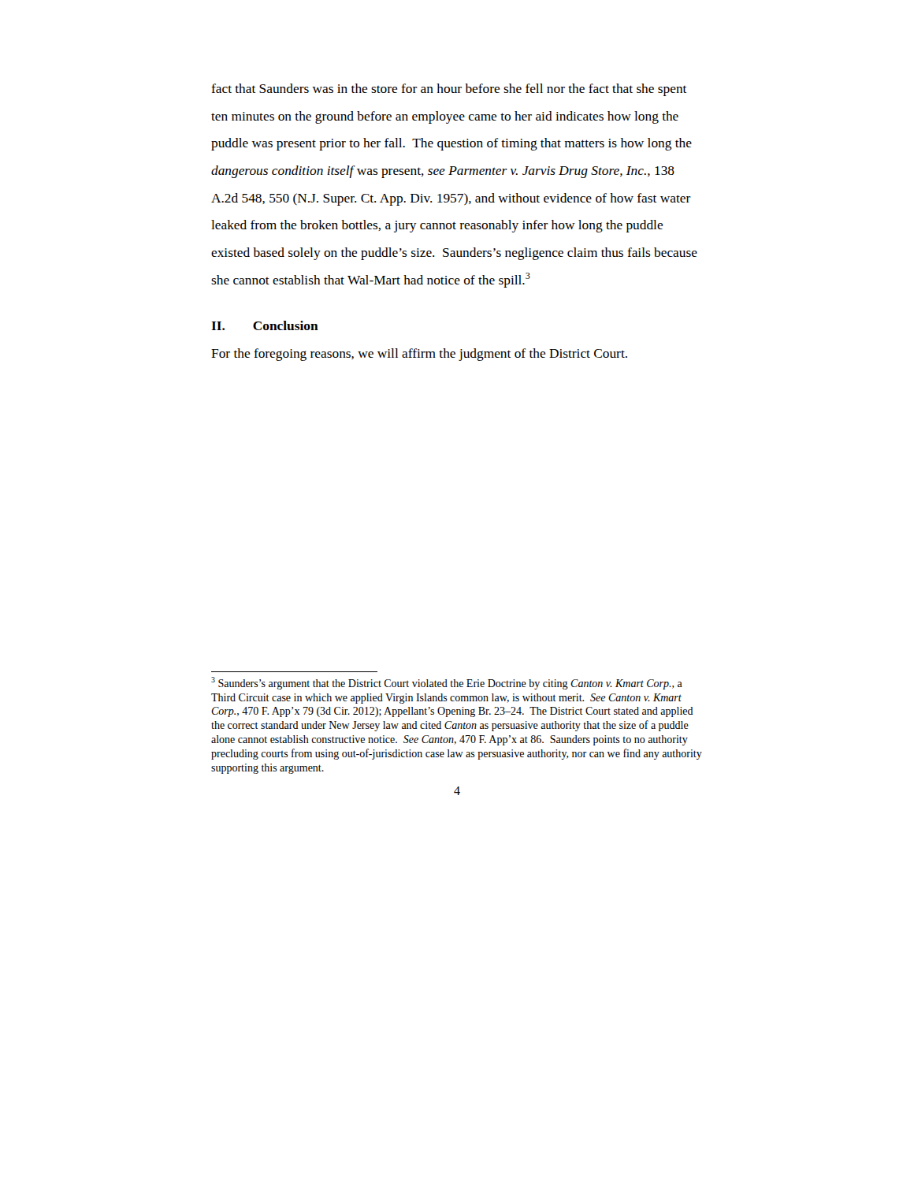fact that Saunders was in the store for an hour before she fell nor the fact that she spent ten minutes on the ground before an employee came to her aid indicates how long the puddle was present prior to her fall. The question of timing that matters is how long the dangerous condition itself was present, see Parmenter v. Jarvis Drug Store, Inc., 138 A.2d 548, 550 (N.J. Super. Ct. App. Div. 1957), and without evidence of how fast water leaked from the broken bottles, a jury cannot reasonably infer how long the puddle existed based solely on the puddle’s size. Saunders’s negligence claim thus fails because she cannot establish that Wal-Mart had notice of the spill.3
II. Conclusion
For the foregoing reasons, we will affirm the judgment of the District Court.
3 Saunders’s argument that the District Court violated the Erie Doctrine by citing Canton v. Kmart Corp., a Third Circuit case in which we applied Virgin Islands common law, is without merit. See Canton v. Kmart Corp., 470 F. App’x 79 (3d Cir. 2012); Appellant’s Opening Br. 23–24. The District Court stated and applied the correct standard under New Jersey law and cited Canton as persuasive authority that the size of a puddle alone cannot establish constructive notice. See Canton, 470 F. App’x at 86. Saunders points to no authority precluding courts from using out-of-jurisdiction case law as persuasive authority, nor can we find any authority supporting this argument.
4